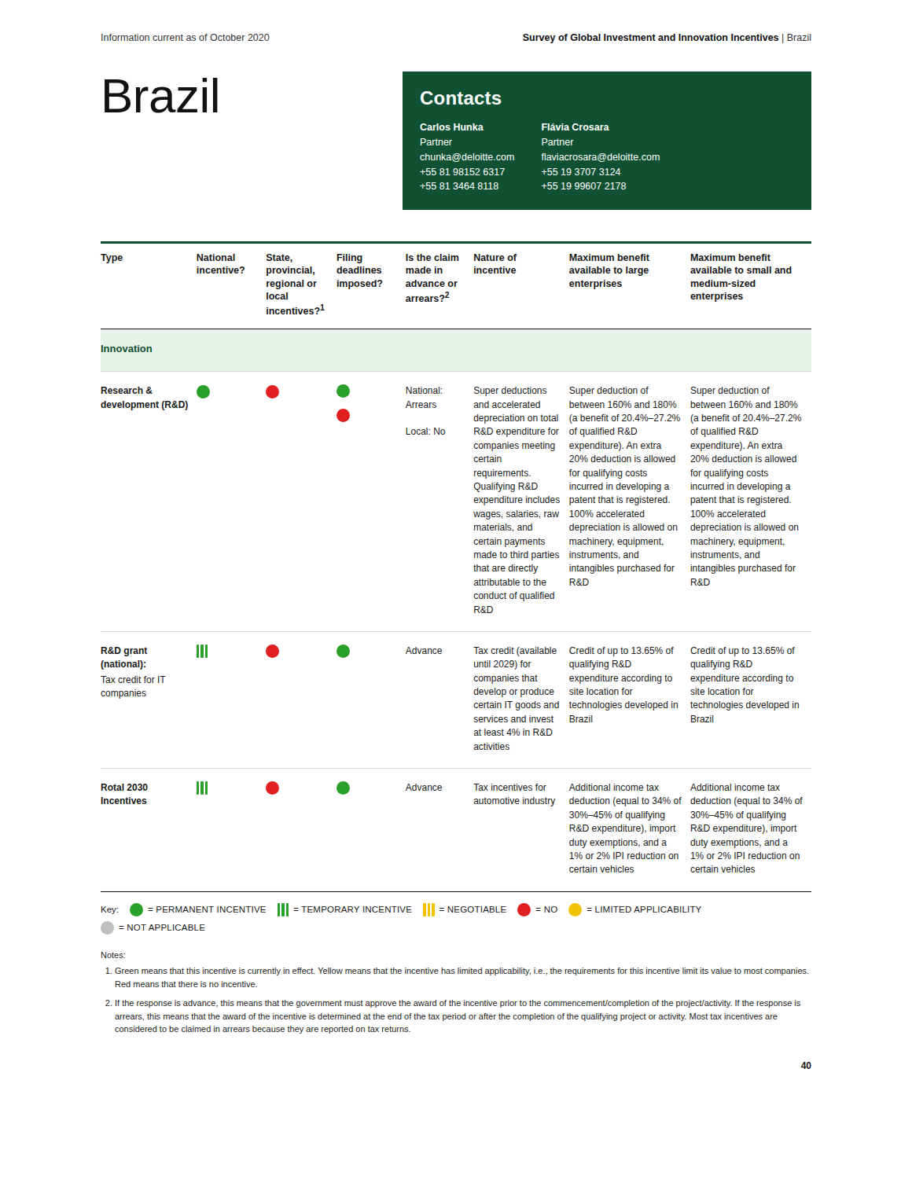Information current as of October 2020
Survey of Global Investment and Innovation Incentives | Brazil
Brazil
Contacts
Carlos Hunka Partner chunka@deloitte.com
+55 81 98152 6317
+55 81 3464 8118
Flávia Crosara Partner flaviacrosara@deloitte.com
+55 19 3707 3124
+55 19 99607 2178
| Type | National incentive? | State, provincial, regional or local incentives? 1 | Filing deadlines imposed? | Is the claim made in advance or arrears? 2 | Nature of incentive | Maximum benefit available to large enterprises | Maximum benefit available to small and medium-sized enterprises |
| --- | --- | --- | --- | --- | --- | --- | --- |
| Innovation |
| Research & development (R&D) | | | | National: Arrears Local: No | Super deductions and accelerated depreciation on total R&D expenditure for companies meeting certain requirements. Qualifying R&D expenditure includes wages, salaries, raw materials, and certain payments made to third parties that are directly attributable to the conduct of qualified R&D | Super deduction of between 160% and 180% (a benefit of 20.4%–27.2% of qualified R&D expenditure). An extra 20% deduction is allowed for qualifying costs incurred in developing a patent that is registered. 100% accelerated depreciation is allowed on machinery, equipment, instruments, and intangibles purchased for R&D | Super deduction of between 160% and 180% (a benefit of 20.4%–27.2% of qualified R&D expenditure). An extra 20% deduction is allowed for qualifying costs incurred in developing a patent that is registered. 100% accelerated depreciation is allowed on machinery, equipment, instruments, and intangibles purchased for R&D |
| R&D grant (national): Tax credit for IT companies | | | | Advance | Tax credit (available until 2029) for companies that develop or produce certain IT goods and services and invest at least 4% in R&D activities | Credit of up to 13.65% of qualifying R&D expenditure according to site location for technologies developed in Brazil | Credit of up to 13.65% of qualifying R&D expenditure according to site location for technologies developed in Brazil |
| Rotal 2030 Incentives | | | | Advance | Tax incentives for automotive industry | Additional income tax deduction (equal to 34% of 30%–45% of qualifying R&D expenditure), import duty exemptions, and a 1% or 2% IPI reduction on certain vehicles | Additional income tax deduction (equal to 34% of 30%–45% of qualifying R&D expenditure), import duty exemptions, and a 1% or 2% IPI reduction on certain vehicles |
Key: = PERMANENT INCENTIVE = TEMPORARY INCENTIVE = NEGOTIABLE = NO = LIMITED APPLICABILITY = NOT APPLICABLE
Notes:
Green means that this incentive is currently in effect. Yellow means that the incentive has limited applicability, i.e., the requirements for this incentive limit its value to most companies. Red means that there is no incentive.
If the response is advance, this means that the government must approve the award of the incentive prior to the commencement/completion of the project/activity. If the response is arrears, this means that the award of the incentive is determined at the end of the tax period or after the completion of the qualifying project or activity. Most tax incentives are considered to be claimed in arrears because they are reported on tax returns.
40